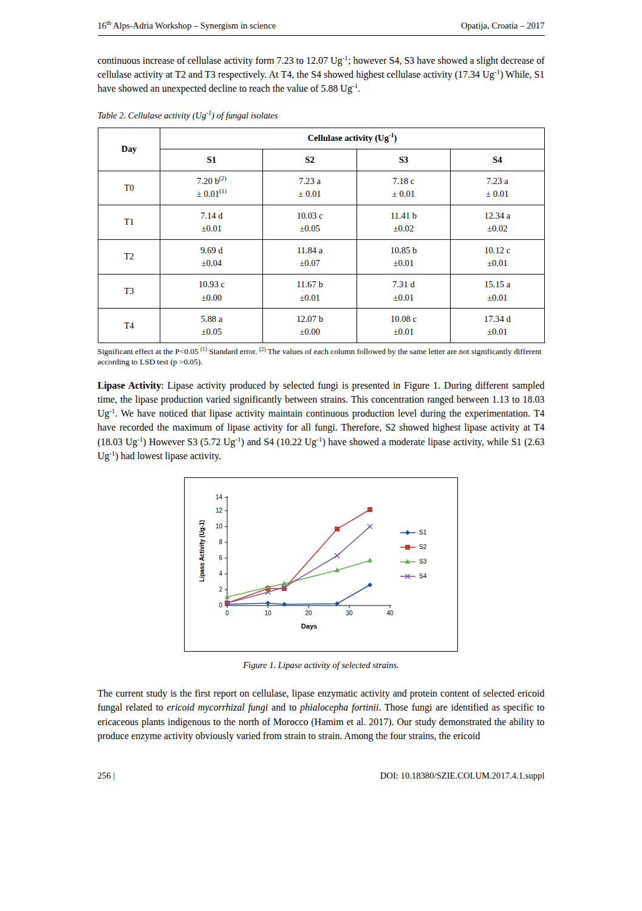16th Alps-Adria Workshop – Synergism in science
Opatija, Croatia – 2017
continuous increase of cellulase activity form 7.23 to 12.07 Ug-1; however S4, S3 have showed a slight decrease of cellulase activity at T2 and T3 respectively. At T4, the S4 showed highest cellulase activity (17.34 Ug-1) While, S1 have showed an unexpected decline to reach the value of 5.88 Ug-1.
Table 2. Cellulase activity (Ug-1) of fungal isolates
| Day | Cellulase activity (Ug -1 ) |
| --- | --- |
| S1 | S2 | S3 | S4 |
| T0 | 7.20 b (2) ± 0.01 (1) | 7.23 a ± 0.01 | 7.18 c ± 0.01 | 7.23 a ± 0.01 |
| T1 | 7.14 d ±0.01 | 10.03 c ±0.05 | 11.41 b ±0.02 | 12.34 a ±0.02 |
| T2 | 9.69 d ±0.04 | 11.84 a ±0.07 | 10.85 b ±0.01 | 10.12 c ±0.01 |
| T3 | 10.93 c ±0.00 | 11.67 b ±0.01 | 7.31 d ±0.01 | 15.15 a ±0.01 |
| T4 | 5.88 a ±0.05 | 12.07 b ±0.00 | 10.08 c ±0.01 | 17.34 d ±0.01 |
Significant effect at the P<0.05 (1) Standard error. (2) The values of each column followed by the same letter are not significantly different according to LSD test (p >0.05).
Lipase Activity: Lipase activity produced by selected fungi is presented in Figure 1. During different sampled time, the lipase production varied significantly between strains. This concentration ranged between 1.13 to 18.03 Ug-1. We have noticed that lipase activity maintain continuous production level during the experimentation. T4 have recorded the maximum of lipase activity for all fungi. Therefore, S2 showed highest lipase activity at T4 (18.03 Ug-1) However S3 (5.72 Ug-1) and S4 (10.22 Ug-1) have showed a moderate lipase activity, while S1 (2.63 Ug-1) had lowest lipase activity.
0 2 4 6 8 10 12 14 0 10 20 30 40 Lipase Activity (Ug-1) Days S1 S2 S3 S4
Figure 1. Lipase activity of selected strains.
The current study is the first report on cellulase, lipase enzymatic activity and protein content of selected ericoid fungal related to ericoid mycorrhizal fungi and to phialocepha fortinii. Those fungi are identified as specific to ericaceous plants indigenous to the north of Morocco (Hamim et al. 2017). Our study demonstrated the ability to produce enzyme activity obviously varied from strain to strain. Among the four strains, the ericoid
256 |
DOI: 10.18380/SZIE.COLUM.2017.4.1.suppl